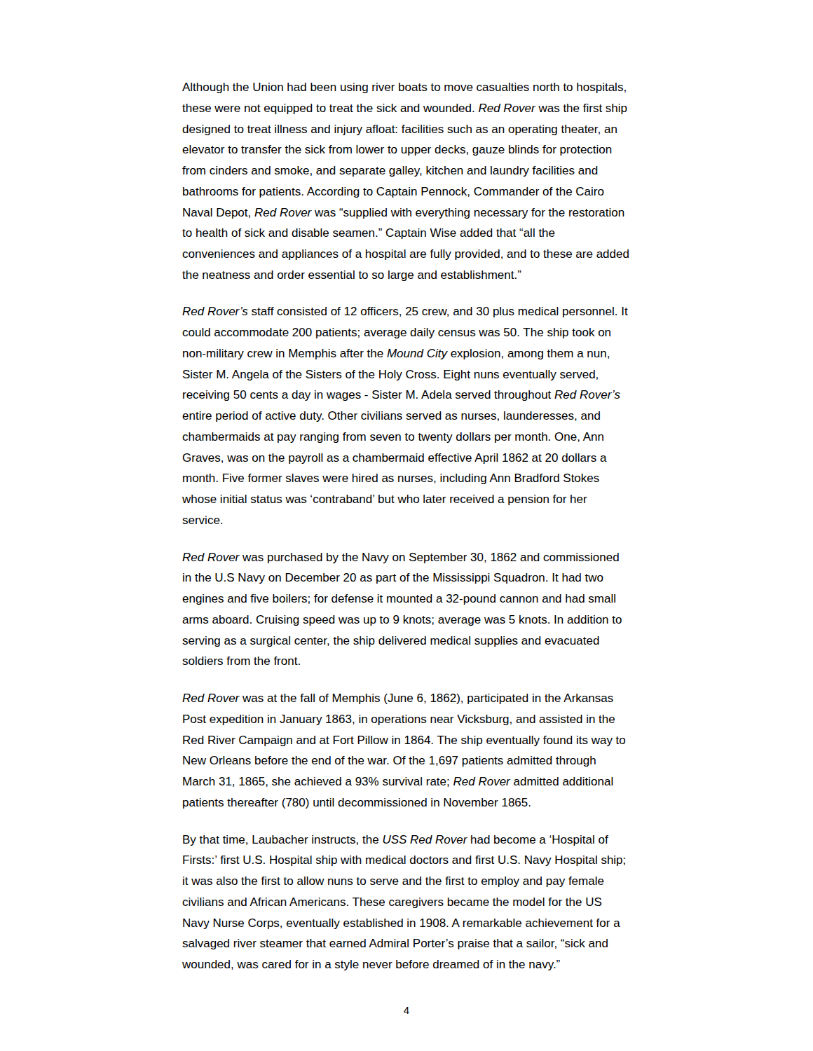Although the Union had been using river boats to move casualties north to hospitals, these were not equipped to treat the sick and wounded. Red Rover was the first ship designed to treat illness and injury afloat: facilities such as an operating theater, an elevator to transfer the sick from lower to upper decks, gauze blinds for protection from cinders and smoke, and separate galley, kitchen and laundry facilities and bathrooms for patients. According to Captain Pennock, Commander of the Cairo Naval Depot, Red Rover was “supplied with everything necessary for the restoration to health of sick and disable seamen.” Captain Wise added that “all the conveniences and appliances of a hospital are fully provided, and to these are added the neatness and order essential to so large and establishment.”
Red Rover’s staff consisted of 12 officers, 25 crew, and 30 plus medical personnel. It could accommodate 200 patients; average daily census was 50. The ship took on non-military crew in Memphis after the Mound City explosion, among them a nun, Sister M. Angela of the Sisters of the Holy Cross. Eight nuns eventually served, receiving 50 cents a day in wages - Sister M. Adela served throughout Red Rover’s entire period of active duty. Other civilians served as nurses, launderesses, and chambermaids at pay ranging from seven to twenty dollars per month. One, Ann Graves, was on the payroll as a chambermaid effective April 1862 at 20 dollars a month. Five former slaves were hired as nurses, including Ann Bradford Stokes whose initial status was ‘contraband’ but who later received a pension for her service.
Red Rover was purchased by the Navy on September 30, 1862 and commissioned in the U.S Navy on December 20 as part of the Mississippi Squadron. It had two engines and five boilers; for defense it mounted a 32-pound cannon and had small arms aboard. Cruising speed was up to 9 knots; average was 5 knots. In addition to serving as a surgical center, the ship delivered medical supplies and evacuated soldiers from the front.
Red Rover was at the fall of Memphis (June 6, 1862), participated in the Arkansas Post expedition in January 1863, in operations near Vicksburg, and assisted in the Red River Campaign and at Fort Pillow in 1864. The ship eventually found its way to New Orleans before the end of the war. Of the 1,697 patients admitted through March 31, 1865, she achieved a 93% survival rate; Red Rover admitted additional patients thereafter (780) until decommissioned in November 1865.
By that time, Laubacher instructs, the USS Red Rover had become a ‘Hospital of Firsts:’ first U.S. Hospital ship with medical doctors and first U.S. Navy Hospital ship; it was also the first to allow nuns to serve and the first to employ and pay female civilians and African Americans. These caregivers became the model for the US Navy Nurse Corps, eventually established in 1908. A remarkable achievement for a salvaged river steamer that earned Admiral Porter’s praise that a sailor, “sick and wounded, was cared for in a style never before dreamed of in the navy.”
4